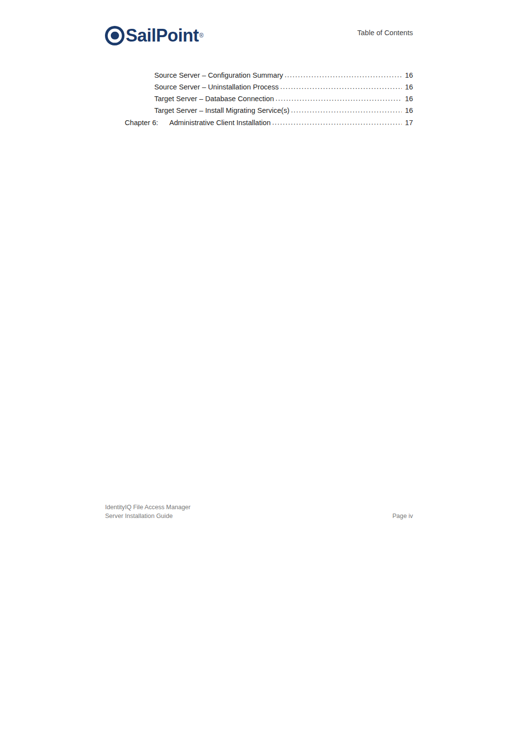SailPoint®
Table of Contents
Source Server – Configuration Summary .................................................................................................................................................. 16
Source Server – Uninstallation Process .................................................................................................................................................. 16
Target Server – Database Connection .................................................................................................................................................. 16
Target Server – Install Migrating Service(s) .................................................................................................................................................. 16
Chapter 6: Administrative Client Installation .................................................................................................................................................. 17
IdentityIQ File Access Manager Server Installation Guide
Page iv